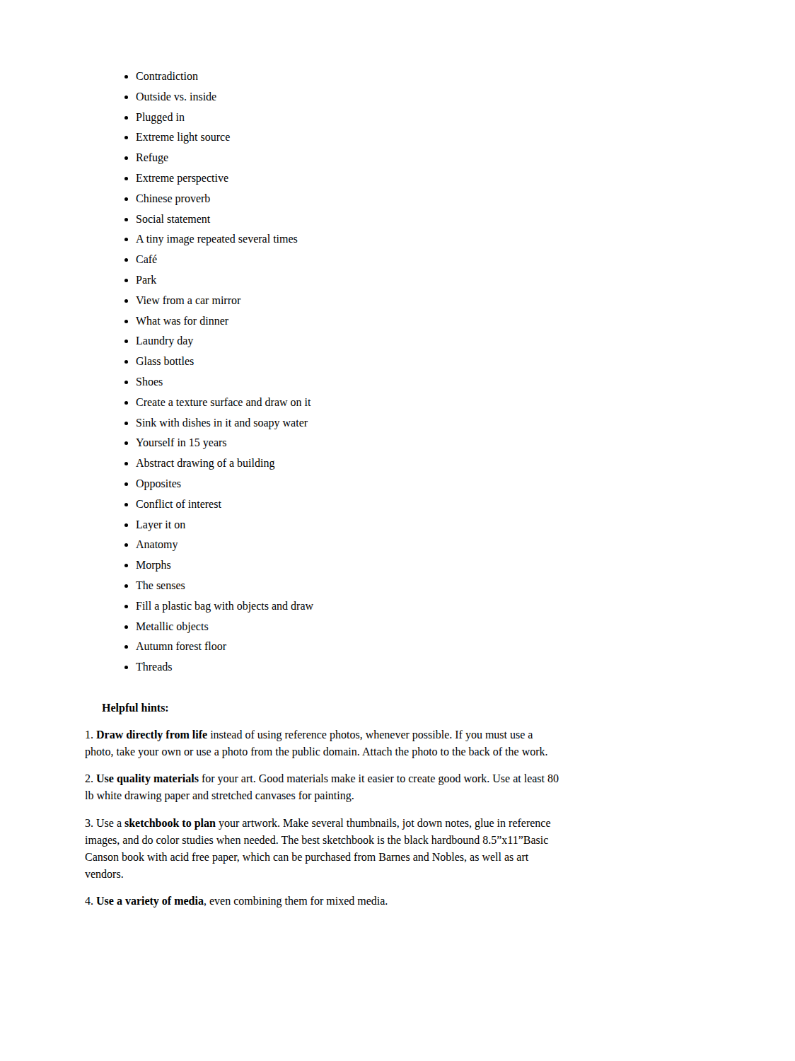Contradiction
Outside vs. inside
Plugged in
Extreme light source
Refuge
Extreme perspective
Chinese proverb
Social statement
A tiny image repeated several times
Café
Park
View from a car mirror
What was for dinner
Laundry day
Glass bottles
Shoes
Create a texture surface and draw on it
Sink with dishes in it and soapy water
Yourself in 15 years
Abstract drawing of a building
Opposites
Conflict of interest
Layer it on
Anatomy
Morphs
The senses
Fill a plastic bag with objects and draw
Metallic objects
Autumn forest floor
Threads
Helpful hints:
1. Draw directly from life instead of using reference photos, whenever possible. If you must use a photo, take your own or use a photo from the public domain. Attach the photo to the back of the work.
2. Use quality materials for your art. Good materials make it easier to create good work. Use at least 80 lb white drawing paper and stretched canvases for painting.
3. Use a sketchbook to plan your artwork. Make several thumbnails, jot down notes, glue in reference images, and do color studies when needed. The best sketchbook is the black hardbound 8.5”x11”Basic Canson book with acid free paper, which can be purchased from Barnes and Nobles, as well as art vendors.
4. Use a variety of media, even combining them for mixed media.